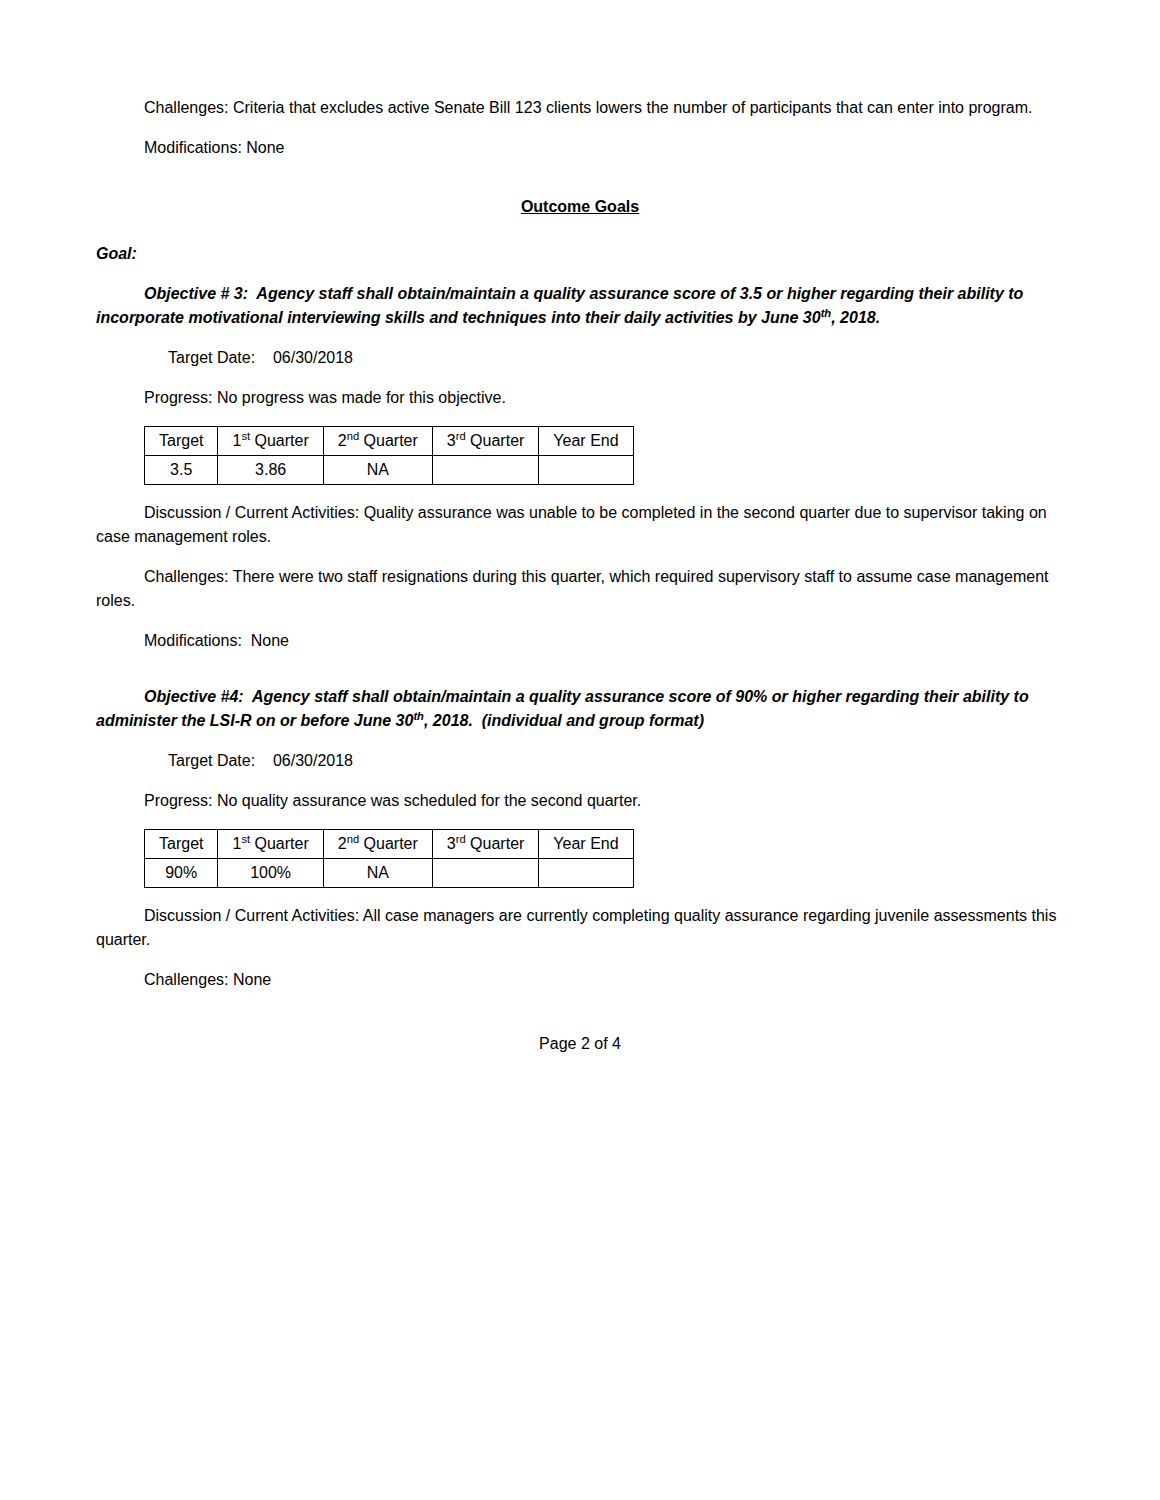Challenges: Criteria that excludes active Senate Bill 123 clients lowers the number of participants that can enter into program.
Modifications: None
Outcome Goals
Goal:
Objective # 3: Agency staff shall obtain/maintain a quality assurance score of 3.5 or higher regarding their ability to incorporate motivational interviewing skills and techniques into their daily activities by June 30th, 2018.
Target Date: 06/30/2018
Progress: No progress was made for this objective.
| Target | 1 st Quarter | 2 nd Quarter | 3 rd Quarter | Year End |
| 3.5 | 3.86 | NA | | |
Discussion / Current Activities: Quality assurance was unable to be completed in the second quarter due to supervisor taking on case management roles.
Challenges: There were two staff resignations during this quarter, which required supervisory staff to assume case management roles.
Modifications: None
Objective #4: Agency staff shall obtain/maintain a quality assurance score of 90% or higher regarding their ability to administer the LSI-R on or before June 30th, 2018. (individual and group format)
Target Date: 06/30/2018
Progress: No quality assurance was scheduled for the second quarter.
| Target | 1 st Quarter | 2 nd Quarter | 3 rd Quarter | Year End |
| 90% | 100% | NA | | |
Discussion / Current Activities: All case managers are currently completing quality assurance regarding juvenile assessments this quarter.
Challenges: None
Page 2 of 4